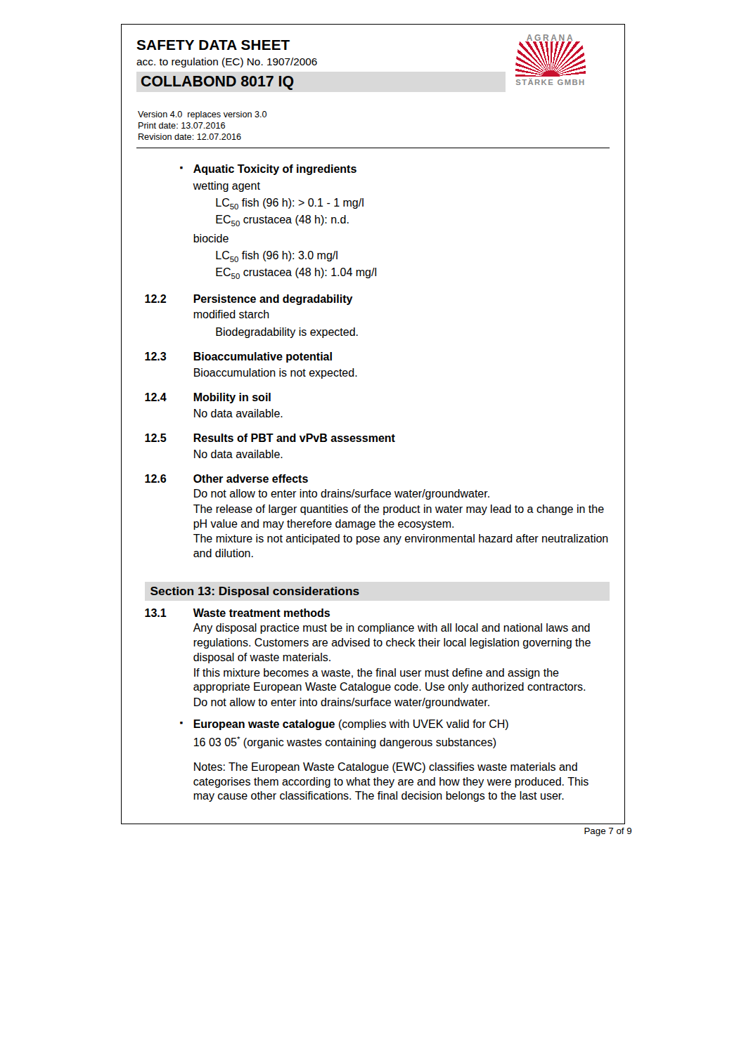SAFETY DATA SHEET
acc. to regulation (EC) No. 1907/2006
AGRANA
STÄRKE GMBH
COLLABOND 8017 IQ
Version 4.0 replaces version 3.0
Print date: 13.07.2016
Revision date: 12.07.2016
Aquatic Toxicity of ingredients
wetting agent
LC50 fish (96 h): > 0.1 - 1 mg/l
EC50 crustacea (48 h): n.d.
biocide
LC50 fish (96 h): 3.0 mg/l
EC50 crustacea (48 h): 1.04 mg/l
12.2
Persistence and degradability
modified starch
Biodegradability is expected.
12.3
Bioaccumulative potential
Bioaccumulation is not expected.
12.4
Mobility in soil
No data available.
12.5
Results of PBT and vPvB assessment
No data available.
12.6
Other adverse effects
Do not allow to enter into drains/surface water/groundwater.
The release of larger quantities of the product in water may lead to a change in the pH value and may therefore damage the ecosystem.
The mixture is not anticipated to pose any environmental hazard after neutralization and dilution.
Section 13: Disposal considerations
13.1
Waste treatment methods
Any disposal practice must be in compliance with all local and national laws and regulations. Customers are advised to check their local legislation governing the disposal of waste materials.
If this mixture becomes a waste, the final user must define and assign the appropriate European Waste Catalogue code. Use only authorized contractors.
Do not allow to enter into drains/surface water/groundwater.
European waste catalogue (complies with UVEK valid for CH)
16 03 05* (organic wastes containing dangerous substances)
Notes: The European Waste Catalogue (EWC) classifies waste materials and categorises them according to what they are and how they were produced. This may cause other classifications. The final decision belongs to the last user.
Page 7 of 9